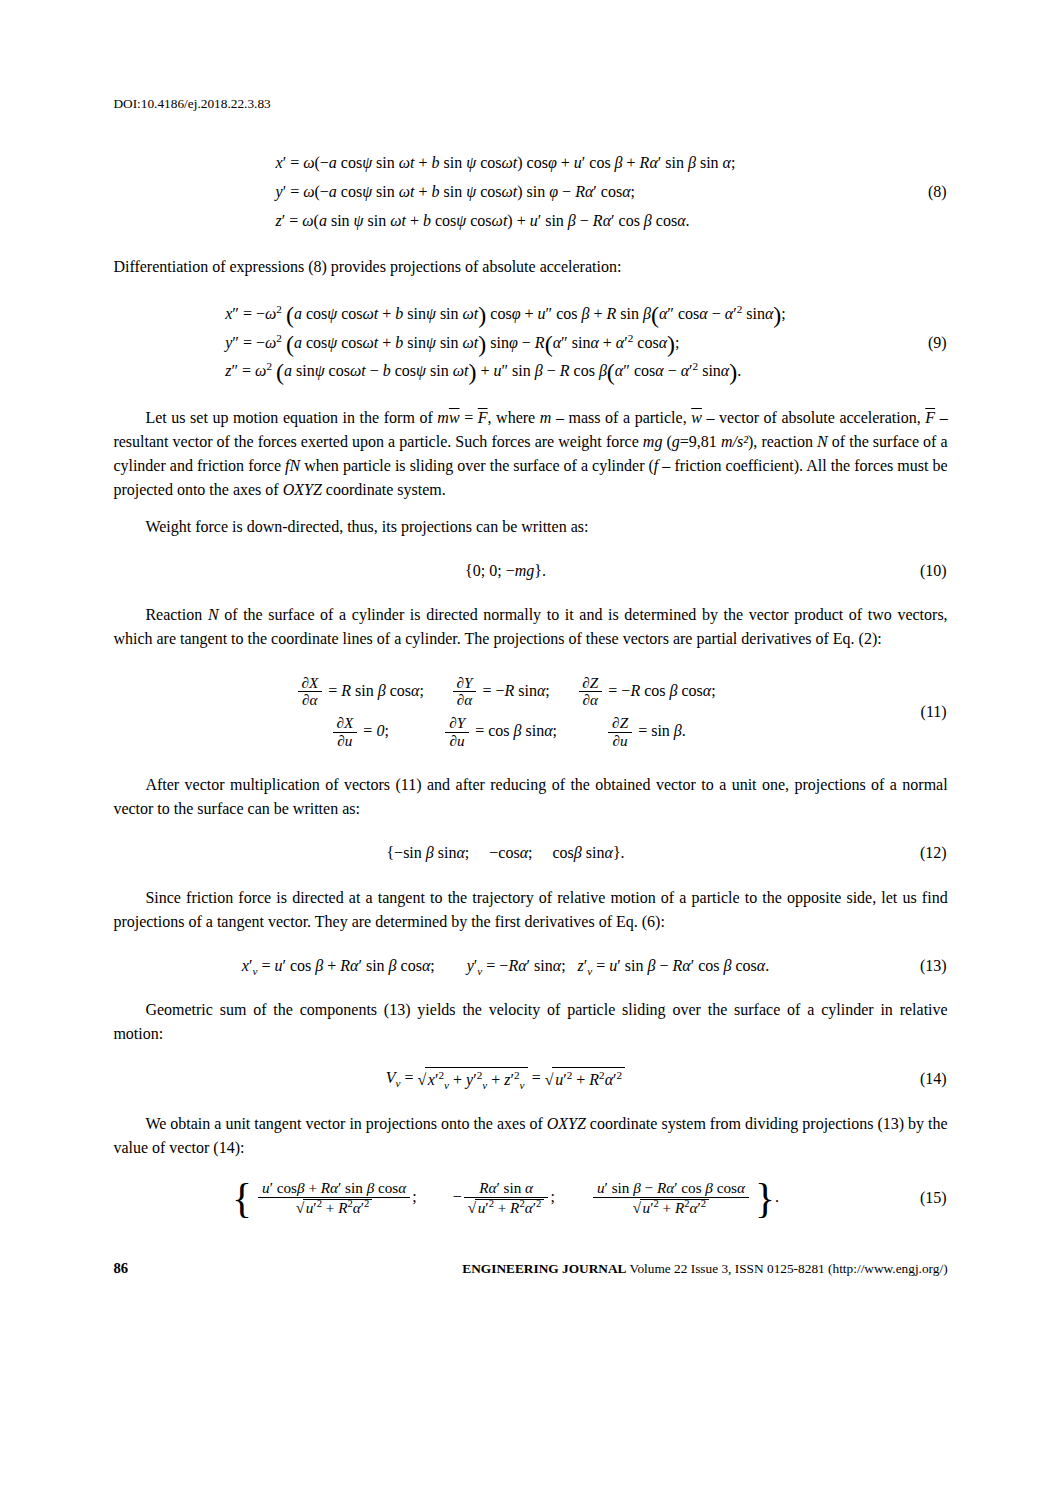DOI:10.4186/ej.2018.22.3.83
| x ′ = ω (− a cos ψ sin ωt + b sin ψ cos ωt ) cos φ + u ′ cos β + Rα ′ sin β sin α ; y ′ = ω (− a cos ψ sin ωt + b sin ψ cos ωt ) sin φ − Rα ′ cos α ; z ′ = ω ( a sin ψ sin ωt + b cos ψ cos ωt ) + u ′ sin β − Rα ′ cos β cos α . | (8) |
Differentiation of expressions (8) provides projections of absolute acceleration:
| x ″ = − ω 2 ( a cos ψ cos ωt + b sin ψ sin ωt ) cos φ + u ″ cos β + R sin β ( α ″ cos α − α ′ 2 sin α ) ; y ″ = − ω 2 ( a cos ψ cos ωt + b sin ψ sin ωt ) sin φ − R ( α ″ sin α + α ′ 2 cos α ) ; z ″ = ω 2 ( a sin ψ cos ωt − b cos ψ sin ωt ) + u ″ sin β − R cos β ( α ″ cos α − α ′ 2 sin α ) . | (9) |
Let us set up motion equation in the form of mw = F, where m – mass of a particle, w – vector of absolute acceleration, F – resultant vector of the forces exerted upon a particle. Such forces are weight force mg (g=9,81 m/s²), reaction N of the surface of a cylinder and friction force fN when particle is sliding over the surface of a cylinder (f – friction coefficient). All the forces must be projected onto the axes of OXYZ coordinate system.
Weight force is down-directed, thus, its projections can be written as:
| {0; 0; − mg }. | (10) |
Reaction N of the surface of a cylinder is directed normally to it and is determined by the vector product of two vectors, which are tangent to the coordinate lines of a cylinder. The projections of these vectors are partial derivatives of Eq. (2):
| / ∂ X ∂ α = R sin β cos α ; / ∂ Y ∂ α = − R sin α ; / ∂ Z ∂ α = − R cos β cos α ; / / ∂ X ∂ u = 0 ; / ∂ Y ∂ u = cos β sin α ; / ∂ Z ∂ u = sin β . / | (11) |
After vector multiplication of vectors (11) and after reducing of the obtained vector to a unit one, projections of a normal vector to the surface can be written as:
| {−sin β sin α ; −cos α ; cos β sin α }. | (12) |
Since friction force is directed at a tangent to the trajectory of relative motion of a particle to the opposite side, let us find projections of a tangent vector. They are determined by the first derivatives of Eq. (6):
| x ′ v = u ′ cos β + Rα ′ sin β cos α ; y ′ v = − Rα ′ sin α ; z ′ v = u ′ sin β − Rα ′ cos β cos α . | (13) |
Geometric sum of the components (13) yields the velocity of particle sliding over the surface of a cylinder in relative motion:
| V v = √ x ′ 2 v + y ′ 2 v + z ′ 2 v = √ u ′ 2 + R 2 α ′ 2 | (14) |
We obtain a unit tangent vector in projections onto the axes of OXYZ coordinate system from dividing projections (13) by the value of vector (14):
| { u ′ cos β + Rα ′ sin β cos α √ u ′ 2 + R 2 α ′ 2 ; − Rα ′ sin α √ u ′ 2 + R 2 α ′ 2 ; u ′ sin β − Rα ′ cos β cos α √ u ′ 2 + R 2 α ′ 2 } . | (15) |
86 ENGINEERING JOURNAL Volume 22 Issue 3, ISSN 0125-8281 (http://www.engj.org/)